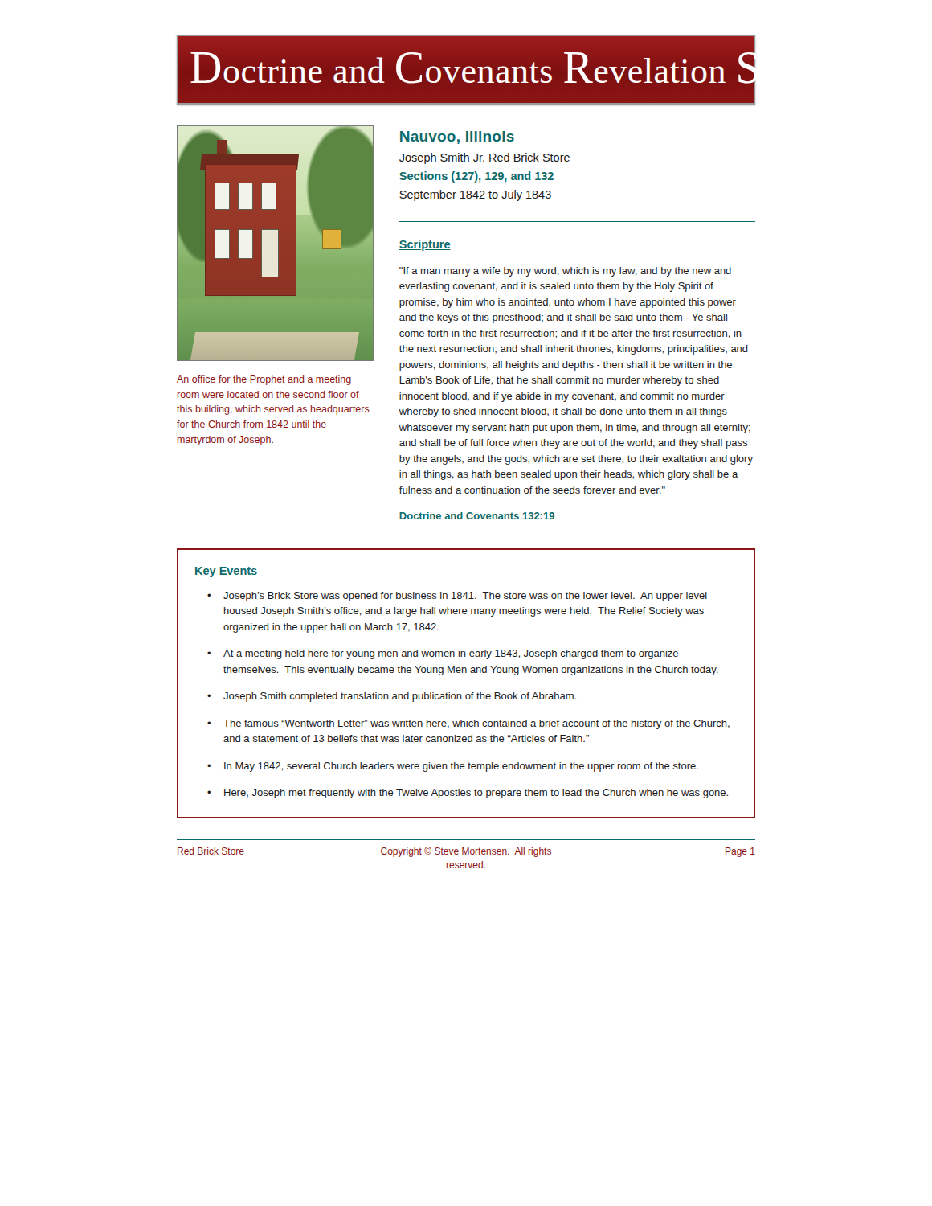Doctrine and Covenants Revelation Sites
An office for the Prophet and a meeting room were located on the second floor of this building, which served as headquarters for the Church from 1842 until the martyrdom of Joseph.
Nauvoo, Illinois
Joseph Smith Jr. Red Brick Store
Sections (127), 129, and 132
September 1842 to July 1843
Scripture
"If a man marry a wife by my word, which is my law, and by the new and everlasting covenant, and it is sealed unto them by the Holy Spirit of promise, by him who is anointed, unto whom I have appointed this power and the keys of this priesthood; and it shall be said unto them - Ye shall come forth in the first resurrection; and if it be after the first resurrection, in the next resurrection; and shall inherit thrones, kingdoms, principalities, and powers, dominions, all heights and depths - then shall it be written in the Lamb's Book of Life, that he shall commit no murder whereby to shed innocent blood, and if ye abide in my covenant, and commit no murder whereby to shed innocent blood, it shall be done unto them in all things whatsoever my servant hath put upon them, in time, and through all eternity; and shall be of full force when they are out of the world; and they shall pass by the angels, and the gods, which are set there, to their exaltation and glory in all things, as hath been sealed upon their heads, which glory shall be a fulness and a continuation of the seeds forever and ever."
Doctrine and Covenants 132:19
Key Events
Joseph’s Brick Store was opened for business in 1841. The store was on the lower level. An upper level housed Joseph Smith’s office, and a large hall where many meetings were held. The Relief Society was organized in the upper hall on March 17, 1842.
At a meeting held here for young men and women in early 1843, Joseph charged them to organize themselves. This eventually became the Young Men and Young Women organizations in the Church today.
Joseph Smith completed translation and publication of the Book of Abraham.
The famous “Wentworth Letter” was written here, which contained a brief account of the history of the Church, and a statement of 13 beliefs that was later canonized as the “Articles of Faith.”
In May 1842, several Church leaders were given the temple endowment in the upper room of the store.
Here, Joseph met frequently with the Twelve Apostles to prepare them to lead the Church when he was gone.
Red Brick Store
Copyright © Steve Mortensen. All rights reserved.
Page 1